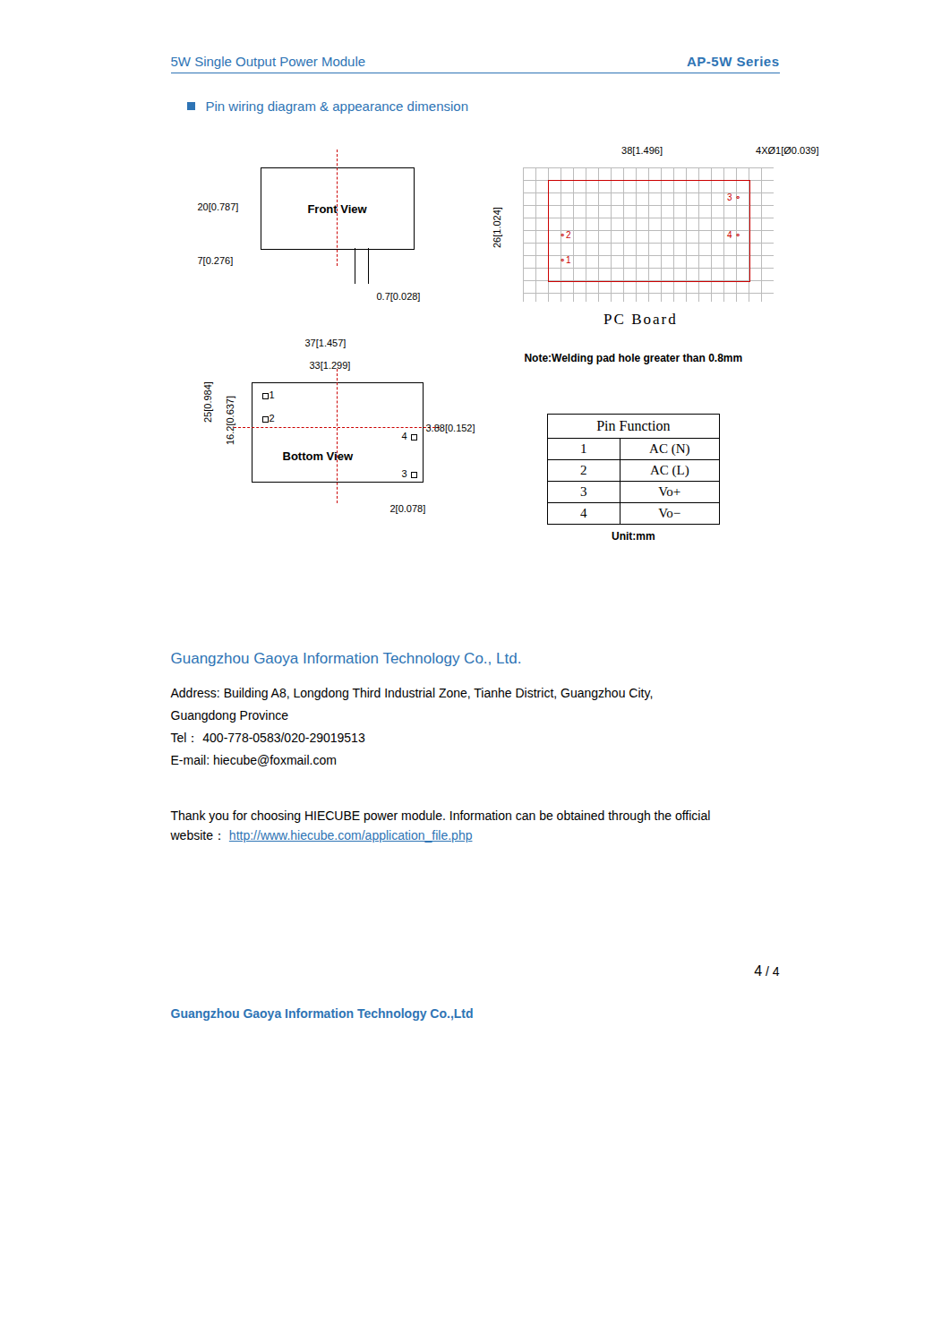5W Single Output Power Module
AP-5W Series
Pin wiring diagram & appearance dimension
20[0.787]
7[0.276]
Front View
0.7[0.028]
37[1.457]
33[1.299]
25[0.984]
16.2[0.637]
1
2
4
3
Bottom View
3.88[0.152]
2[0.078]
38[1.496]
26[1.024]
4XØ1[Ø0.039]
⚬2
⚬1
3 ⚬
4 ⚬
PC Board
Note:Welding pad hole greater than 0.8mm
| Pin Function |
| --- |
| 1 | AC (N) |
| 2 | AC (L) |
| 3 | Vo+ |
| 4 | Vo− |
Unit:mm
Guangzhou Gaoya Information Technology Co., Ltd.
Address: Building A8, Longdong Third Industrial Zone, Tianhe District, Guangzhou City,
Guangdong Province
Tel： 400-778-0583/020-29019513
E-mail: hiecube@foxmail.com
Thank you for choosing HIECUBE power module. Information can be obtained through the official
website： http://www.hiecube.com/application_file.php
4 / 4
Guangzhou Gaoya Information Technology Co.,Ltd